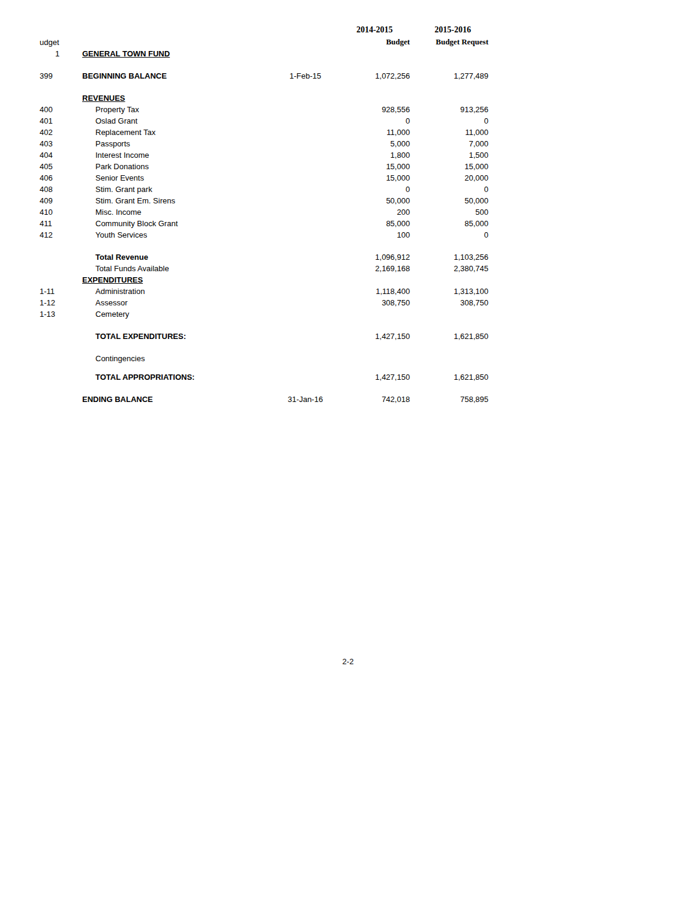| | | | 2014-2015 | 2015-2016 |
| udget | | | Budget | Budget Request |
| 1 | GENERAL TOWN FUND | | | |
| 399 | BEGINNING BALANCE | 1-Feb-15 | 1,072,256 | 1,277,489 |
| | REVENUES | | | |
| 400 | Property Tax | | 928,556 | 913,256 |
| 401 | Oslad Grant | | 0 | 0 |
| 402 | Replacement Tax | | 11,000 | 11,000 |
| 403 | Passports | | 5,000 | 7,000 |
| 404 | Interest Income | | 1,800 | 1,500 |
| 405 | Park Donations | | 15,000 | 15,000 |
| 406 | Senior Events | | 15,000 | 20,000 |
| 408 | Stim. Grant park | | 0 | 0 |
| 409 | Stim. Grant Em. Sirens | | 50,000 | 50,000 |
| 410 | Misc. Income | | 200 | 500 |
| 411 | Community Block Grant | | 85,000 | 85,000 |
| 412 | Youth Services | | 100 | 0 |
| | Total Revenue | | 1,096,912 | 1,103,256 |
| | Total Funds Available | | 2,169,168 | 2,380,745 |
| | EXPENDITURES | | | |
| 1-11 | Administration | | 1,118,400 | 1,313,100 |
| 1-12 | Assessor | | 308,750 | 308,750 |
| 1-13 | Cemetery | | | |
| | TOTAL EXPENDITURES: | | 1,427,150 | 1,621,850 |
| | Contingencies | | | |
| | TOTAL APPROPRIATIONS: | | 1,427,150 | 1,621,850 |
| | ENDING BALANCE | 31-Jan-16 | 742,018 | 758,895 |
2-2